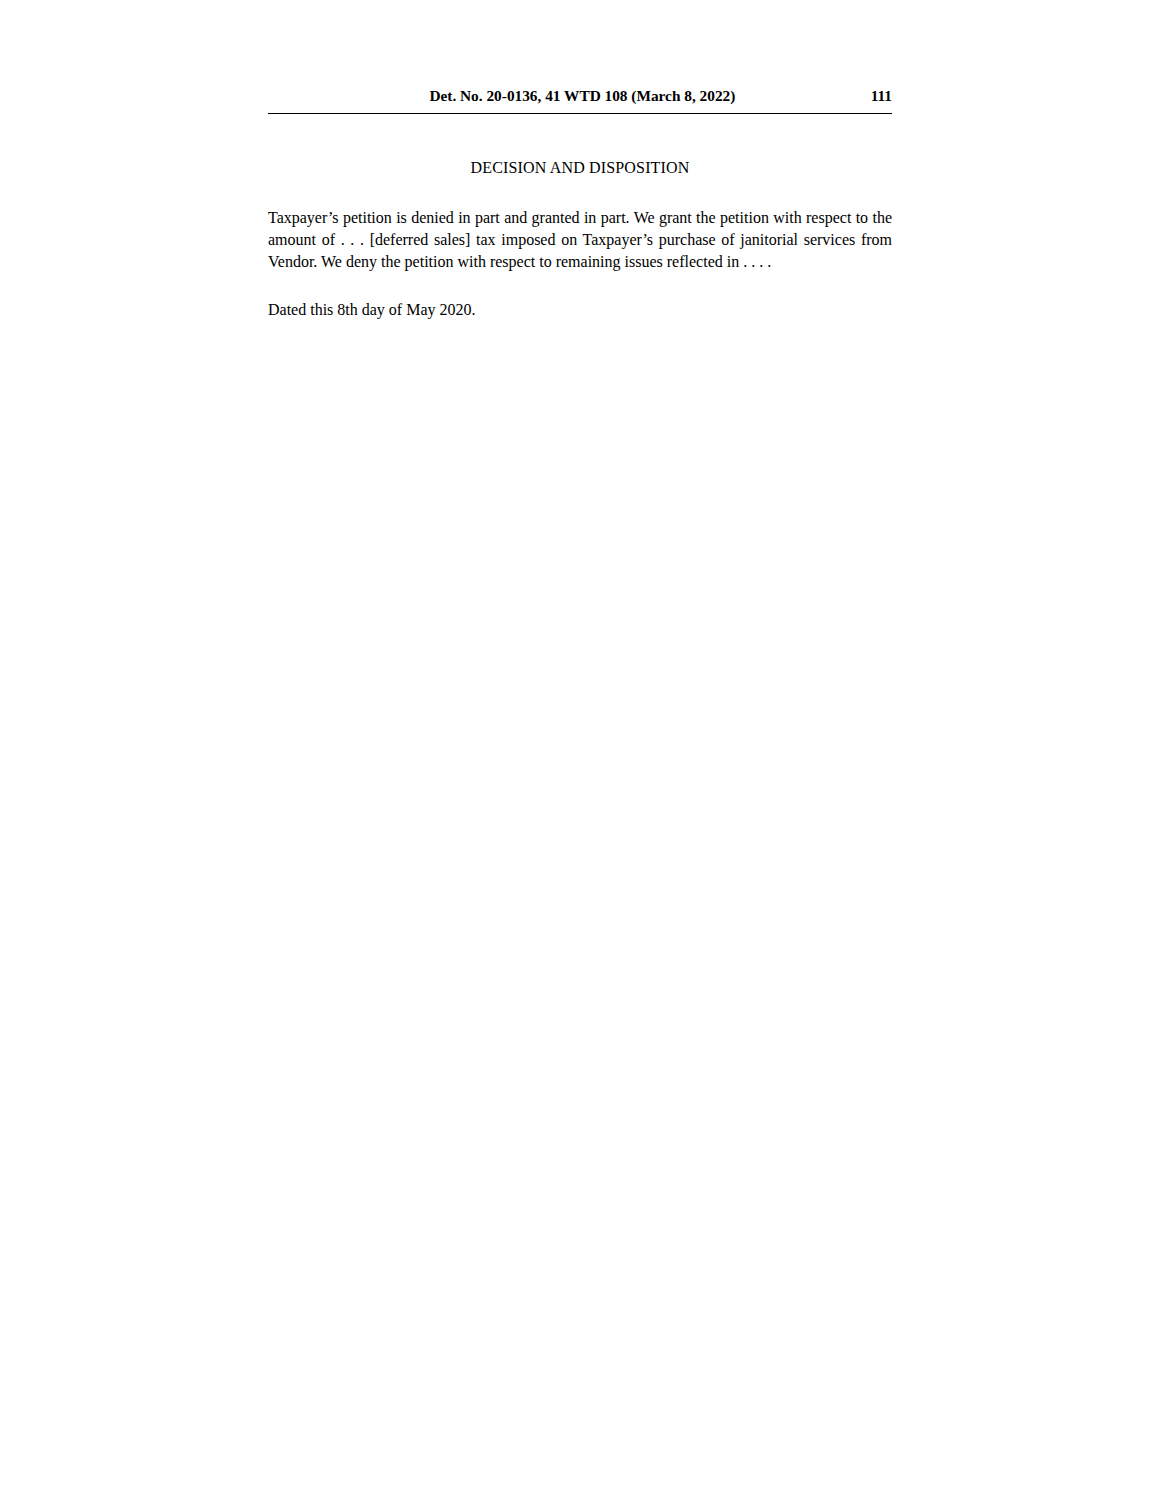Det. No. 20-0136, 41 WTD 108 (March 8, 2022) 111
DECISION AND DISPOSITION
Taxpayer’s petition is denied in part and granted in part. We grant the petition with respect to the amount of . . . [deferred sales] tax imposed on Taxpayer’s purchase of janitorial services from Vendor. We deny the petition with respect to remaining issues reflected in . . . .
Dated this 8th day of May 2020.